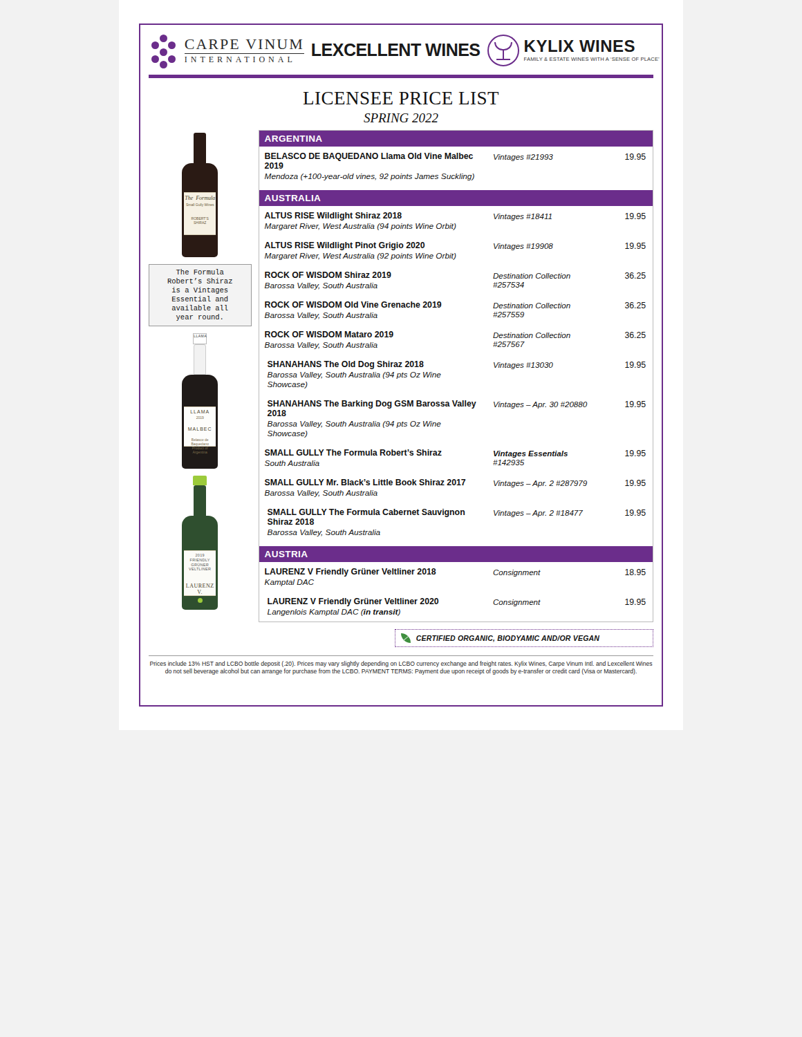CARPE VINUM
INTERNATIONAL
LEXCELLENT WINES
KYLIX WINES
FAMILY & ESTATE WINES WITH A ‘SENSE OF PLACE’
LICENSEE PRICE LIST
SPRING 2022
The Formula
Small Gully Wines
ROBERT’S SHIRAZ
The Formula
Robert’s Shiraz
is a Vintages
Essential and
available all
year round.
LLAMA
LLAMA
2019
MALBEC
Belasco de Baquedano
Product of Argentina
2019
FRIENDLY GRÜNER VELTLINER
LAURENZ V.
| ARGENTINA |
| BELASCO DE BAQUEDANO Llama Old Vine Malbec 2019 Mendoza (+100-year-old vines, 92 points James Suckling) | Vintages #21993 | 19.95 |
| AUSTRALIA |
| ALTUS RISE Wildlight Shiraz 2018 Margaret River, West Australia (94 points Wine Orbit) | Vintages #18411 | 19.95 |
| ALTUS RISE Wildlight Pinot Grigio 2020 Margaret River, West Australia (92 points Wine Orbit) | Vintages #19908 | 19.95 |
| ROCK OF WISDOM Shiraz 2019 Barossa Valley, South Australia | Destination Collection #257534 | 36.25 |
| ROCK OF WISDOM Old Vine Grenache 2019 Barossa Valley, South Australia | Destination Collection #257559 | 36.25 |
| ROCK OF WISDOM Mataro 2019 Barossa Valley, South Australia | Destination Collection #257567 | 36.25 |
| SHANAHANS The Old Dog Shiraz 2018 Barossa Valley, South Australia (94 pts Oz Wine Showcase) | Vintages #13030 | 19.95 |
| SHANAHANS The Barking Dog GSM Barossa Valley 2018 Barossa Valley, South Australia (94 pts Oz Wine Showcase) | Vintages – Apr. 30 #20880 | 19.95 |
| SMALL GULLY The Formula Robert’s Shiraz South Australia | Vintages Essentials #142935 | 19.95 |
| SMALL GULLY Mr. Black’s Little Book Shiraz 2017 Barossa Valley, South Australia | Vintages – Apr. 2 #287979 | 19.95 |
| SMALL GULLY The Formula Cabernet Sauvignon Shiraz 2018 Barossa Valley, South Australia | Vintages – Apr. 2 #18477 | 19.95 |
| AUSTRIA |
| LAURENZ V Friendly Grüner Veltliner 2018 Kamptal DAC | Consignment | 18.95 |
| LAURENZ V Friendly Grüner Veltliner 2020 Langenlois Kamptal DAC ( in transit ) | Consignment | 19.95 |
CERTIFIED ORGANIC, BIODYAMIC AND/OR VEGAN
Prices include 13% HST and LCBO bottle deposit (.20). Prices may vary slightly depending on LCBO currency exchange and freight rates. Kylix Wines, Carpe Vinum Intl. and Lexcellent Wines do not sell beverage alcohol but can arrange for purchase from the LCBO. PAYMENT TERMS: Payment due upon receipt of goods by e-transfer or credit card (Visa or Mastercard).